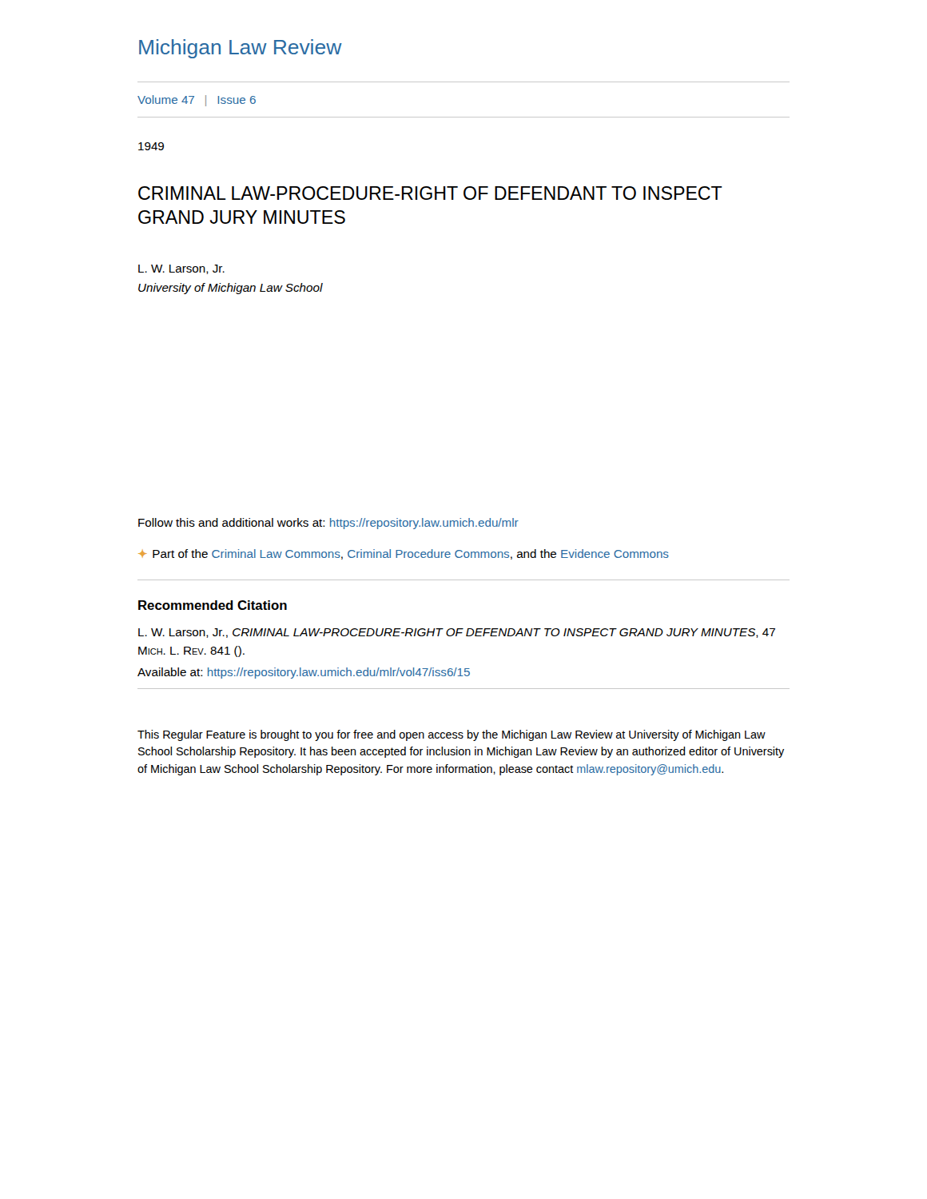Michigan Law Review
Volume 47 | Issue 6
1949
CRIMINAL LAW-PROCEDURE-RIGHT OF DEFENDANT TO INSPECT GRAND JURY MINUTES
L. W. Larson, Jr.
University of Michigan Law School
Follow this and additional works at: https://repository.law.umich.edu/mlr
✦Part of the Criminal Law Commons, Criminal Procedure Commons, and the Evidence Commons
Recommended Citation
L. W. Larson, Jr., CRIMINAL LAW-PROCEDURE-RIGHT OF DEFENDANT TO INSPECT GRAND JURY MINUTES, 47 Mich. L. Rev. 841 ().
Available at: https://repository.law.umich.edu/mlr/vol47/iss6/15
This Regular Feature is brought to you for free and open access by the Michigan Law Review at University of Michigan Law School Scholarship Repository. It has been accepted for inclusion in Michigan Law Review by an authorized editor of University of Michigan Law School Scholarship Repository. For more information, please contact mlaw.repository@umich.edu.